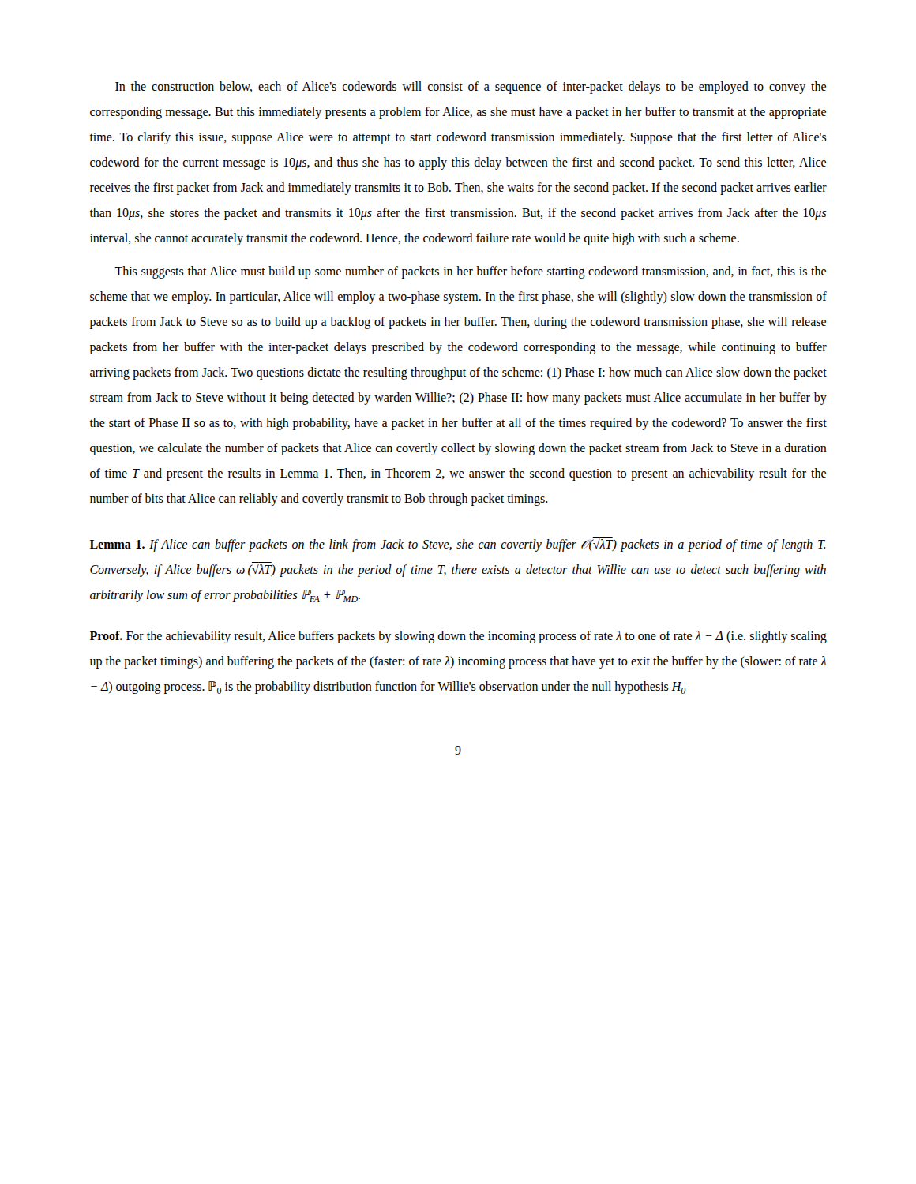In the construction below, each of Alice's codewords will consist of a sequence of inter-packet delays to be employed to convey the corresponding message. But this immediately presents a problem for Alice, as she must have a packet in her buffer to transmit at the appropriate time. To clarify this issue, suppose Alice were to attempt to start codeword transmission immediately. Suppose that the first letter of Alice's codeword for the current message is 10μs, and thus she has to apply this delay between the first and second packet. To send this letter, Alice receives the first packet from Jack and immediately transmits it to Bob. Then, she waits for the second packet. If the second packet arrives earlier than 10μs, she stores the packet and transmits it 10μs after the first transmission. But, if the second packet arrives from Jack after the 10μs interval, she cannot accurately transmit the codeword. Hence, the codeword failure rate would be quite high with such a scheme.
This suggests that Alice must build up some number of packets in her buffer before starting codeword transmission, and, in fact, this is the scheme that we employ. In particular, Alice will employ a two-phase system. In the first phase, she will (slightly) slow down the transmission of packets from Jack to Steve so as to build up a backlog of packets in her buffer. Then, during the codeword transmission phase, she will release packets from her buffer with the inter-packet delays prescribed by the codeword corresponding to the message, while continuing to buffer arriving packets from Jack. Two questions dictate the resulting throughput of the scheme: (1) Phase I: how much can Alice slow down the packet stream from Jack to Steve without it being detected by warden Willie?; (2) Phase II: how many packets must Alice accumulate in her buffer by the start of Phase II so as to, with high probability, have a packet in her buffer at all of the times required by the codeword? To answer the first question, we calculate the number of packets that Alice can covertly collect by slowing down the packet stream from Jack to Steve in a duration of time T and present the results in Lemma 1. Then, in Theorem 2, we answer the second question to present an achievability result for the number of bits that Alice can reliably and covertly transmit to Bob through packet timings.
Lemma 1. If Alice can buffer packets on the link from Jack to Steve, she can covertly buffer 𝒪(√λT) packets in a period of time of length T. Conversely, if Alice buffers ω (√λT) packets in the period of time T, there exists a detector that Willie can use to detect such buffering with arbitrarily low sum of error probabilities ℙFA + ℙMD.
Proof. For the achievability result, Alice buffers packets by slowing down the incoming process of rate λ to one of rate λ − Δ (i.e. slightly scaling up the packet timings) and buffering the packets of the (faster: of rate λ) incoming process that have yet to exit the buffer by the (slower: of rate λ − Δ) outgoing process. ℙ0 is the probability distribution function for Willie's observation under the null hypothesis H0
9